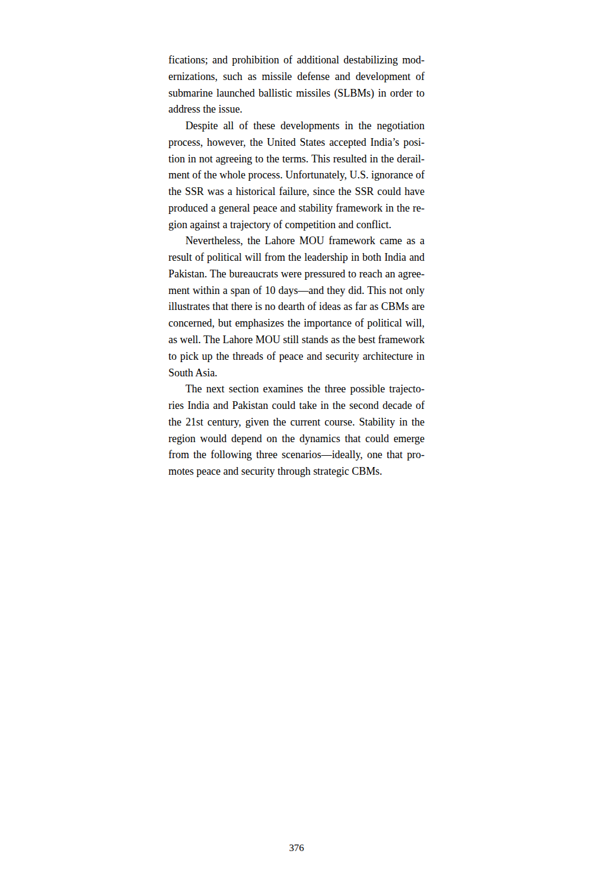fications; and prohibition of additional destabilizing modernizations, such as missile defense and development of submarine launched ballistic missiles (SLBMs) in order to address the issue.
Despite all of these developments in the negotiation process, however, the United States accepted India’s position in not agreeing to the terms. This resulted in the derailment of the whole process. Unfortunately, U.S. ignorance of the SSR was a historical failure, since the SSR could have produced a general peace and stability framework in the region against a trajectory of competition and conflict.
Nevertheless, the Lahore MOU framework came as a result of political will from the leadership in both India and Pakistan. The bureaucrats were pressured to reach an agreement within a span of 10 days—and they did. This not only illustrates that there is no dearth of ideas as far as CBMs are concerned, but emphasizes the importance of political will, as well. The Lahore MOU still stands as the best framework to pick up the threads of peace and security architecture in South Asia.
The next section examines the three possible trajectories India and Pakistan could take in the second decade of the 21st century, given the current course. Stability in the region would depend on the dynamics that could emerge from the following three scenarios—ideally, one that promotes peace and security through strategic CBMs.
376